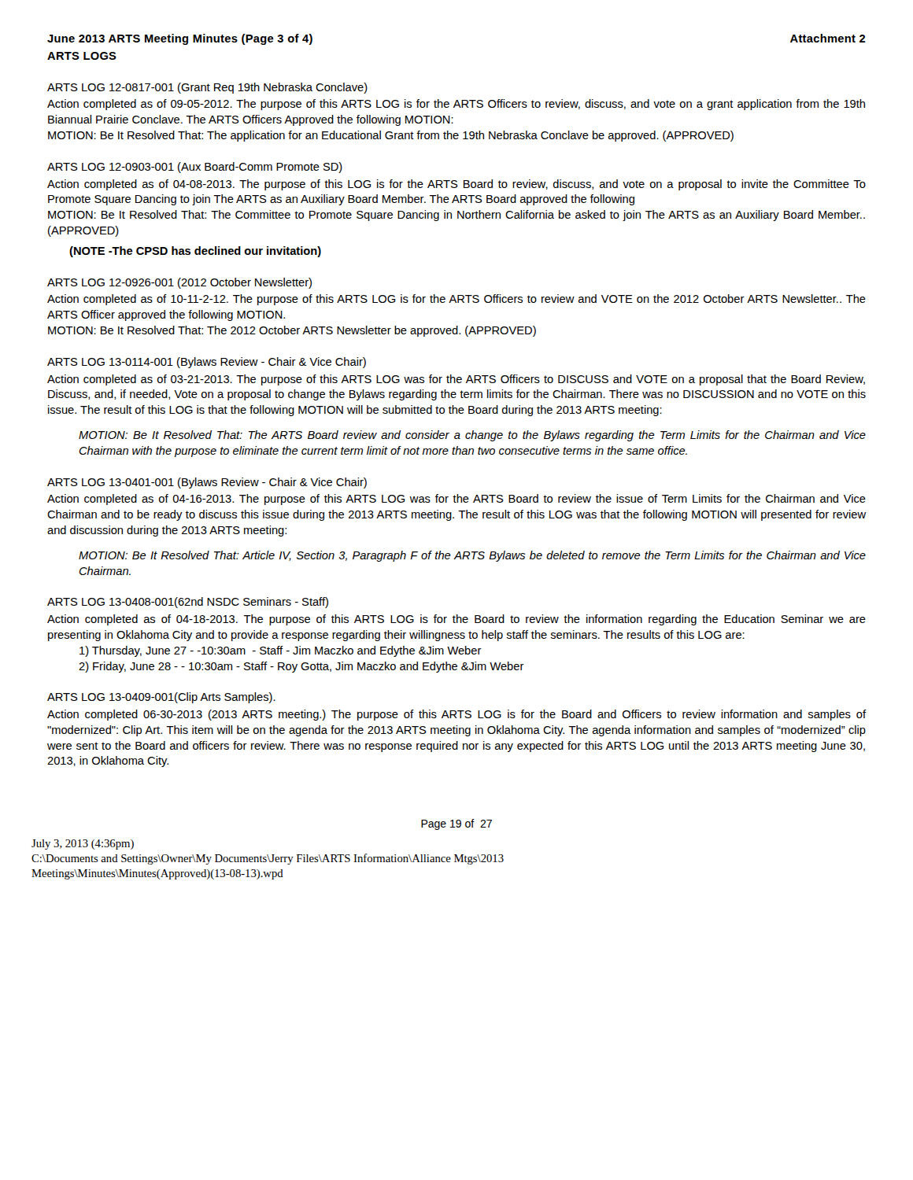June 2013 ARTS Meeting Minutes (Page 3 of 4)
Attachment 2
ARTS LOGS
ARTS LOG 12-0817-001 (Grant Req 19th Nebraska Conclave)
Action completed as of 09-05-2012. The purpose of this ARTS LOG is for the ARTS Officers to review, discuss, and vote on a grant application from the 19th Biannual Prairie Conclave. The ARTS Officers Approved the following MOTION:
MOTION: Be It Resolved That: The application for an Educational Grant from the 19th Nebraska Conclave be approved. (APPROVED)
ARTS LOG 12-0903-001 (Aux Board-Comm Promote SD)
Action completed as of 04-08-2013. The purpose of this LOG is for the ARTS Board to review, discuss, and vote on a proposal to invite the Committee To Promote Square Dancing to join The ARTS as an Auxiliary Board Member. The ARTS Board approved the following
MOTION: Be It Resolved That: The Committee to Promote Square Dancing in Northern California be asked to join The ARTS as an Auxiliary Board Member.. (APPROVED)
(NOTE -The CPSD has declined our invitation)
ARTS LOG 12-0926-001 (2012 October Newsletter)
Action completed as of 10-11-2-12. The purpose of this ARTS LOG is for the ARTS Officers to review and VOTE on the 2012 October ARTS Newsletter.. The ARTS Officer approved the following MOTION.
MOTION: Be It Resolved That: The 2012 October ARTS Newsletter be approved. (APPROVED)
ARTS LOG 13-0114-001 (Bylaws Review - Chair & Vice Chair)
Action completed as of 03-21-2013. The purpose of this ARTS LOG was for the ARTS Officers to DISCUSS and VOTE on a proposal that the Board Review, Discuss, and, if needed, Vote on a proposal to change the Bylaws regarding the term limits for the Chairman. There was no DISCUSSION and no VOTE on this issue. The result of this LOG is that the following MOTION will be submitted to the Board during the 2013 ARTS meeting:
MOTION: Be It Resolved That: The ARTS Board review and consider a change to the Bylaws regarding the Term Limits for the Chairman and Vice Chairman with the purpose to eliminate the current term limit of not more than two consecutive terms in the same office.
ARTS LOG 13-0401-001 (Bylaws Review - Chair & Vice Chair)
Action completed as of 04-16-2013. The purpose of this ARTS LOG was for the ARTS Board to review the issue of Term Limits for the Chairman and Vice Chairman and to be ready to discuss this issue during the 2013 ARTS meeting. The result of this LOG was that the following MOTION will presented for review and discussion during the 2013 ARTS meeting:
MOTION: Be It Resolved That: Article IV, Section 3, Paragraph F of the ARTS Bylaws be deleted to remove the Term Limits for the Chairman and Vice Chairman.
ARTS LOG 13-0408-001(62nd NSDC Seminars - Staff)
Action completed as of 04-18-2013. The purpose of this ARTS LOG is for the Board to review the information regarding the Education Seminar we are presenting in Oklahoma City and to provide a response regarding their willingness to help staff the seminars. The results of this LOG are:
1) Thursday, June 27 - -10:30am - Staff - Jim Maczko and Edythe &Jim Weber
2) Friday, June 28 - - 10:30am - Staff - Roy Gotta, Jim Maczko and Edythe &Jim Weber
ARTS LOG 13-0409-001(Clip Arts Samples).
Action completed 06-30-2013 (2013 ARTS meeting.) The purpose of this ARTS LOG is for the Board and Officers to review information and samples of "modernized": Clip Art. This item will be on the agenda for the 2013 ARTS meeting in Oklahoma City. The agenda information and samples of “modernized” clip were sent to the Board and officers for review. There was no response required nor is any expected for this ARTS LOG until the 2013 ARTS meeting June 30, 2013, in Oklahoma City.
Page 19 of 27
July 3, 2013 (4:36pm)
C:\Documents and Settings\Owner\My Documents\Jerry Files\ARTS Information\Alliance Mtgs\2013
Meetings\Minutes\Minutes(Approved)(13-08-13).wpd